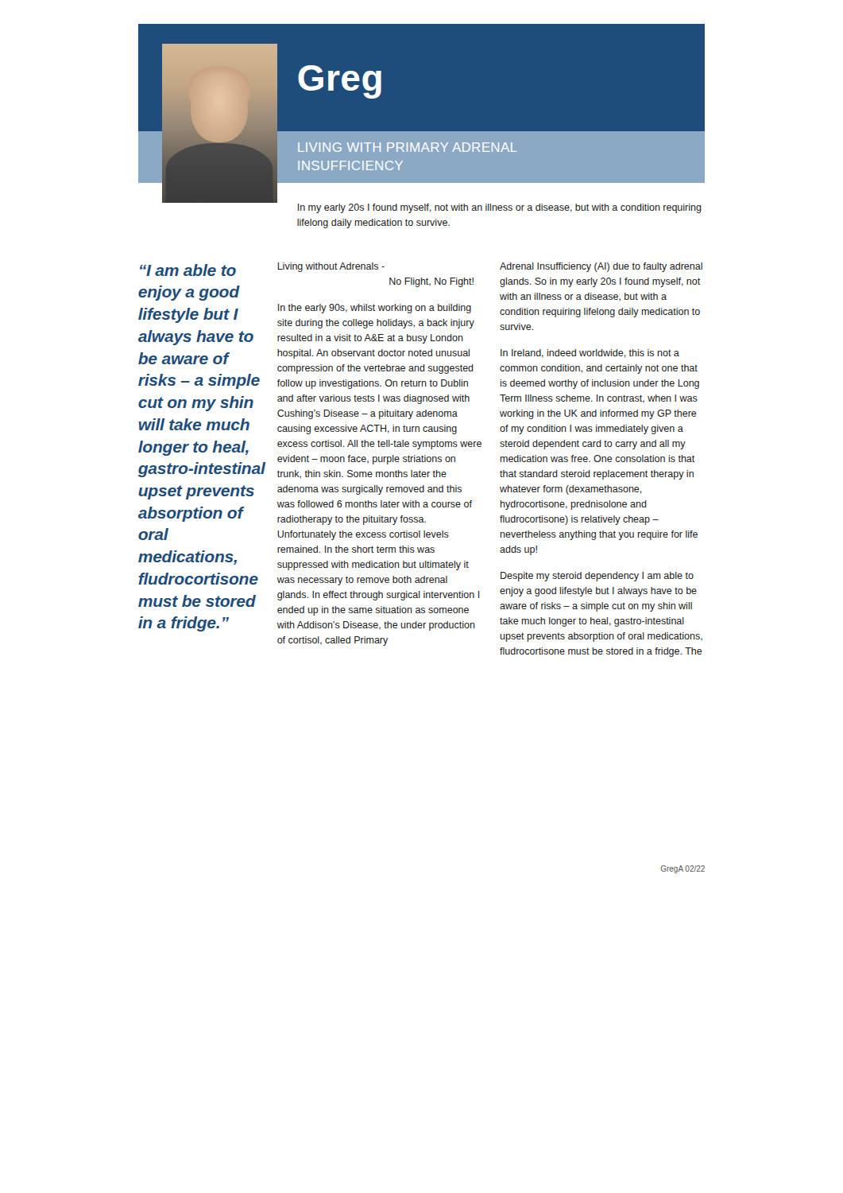Greg
LIVING WITH PRIMARY ADRENAL
INSUFFICIENCY
In my early 20s I found myself, not with an illness or a disease, but with a condition requiring lifelong daily medication to survive.
“I am able to enjoy a good lifestyle but I always have to be aware of risks – a simple cut on my shin will take much longer to heal, gastro-intestinal upset prevents absorption of oral medications, fludrocortisone must be stored in a fridge.”
Living without Adrenals - No Flight, No Fight!
In the early 90s, whilst working on a building site during the college holidays, a back injury resulted in a visit to A&E at a busy London hospital. An observant doctor noted unusual compression of the vertebrae and suggested follow up investigations. On return to Dublin and after various tests I was diagnosed with Cushing’s Disease – a pituitary adenoma causing excessive ACTH, in turn causing excess cortisol. All the tell-tale symptoms were evident – moon face, purple striations on trunk, thin skin. Some months later the adenoma was surgically removed and this was followed 6 months later with a course of radiotherapy to the pituitary fossa. Unfortunately the excess cortisol levels remained. In the short term this was suppressed with medication but ultimately it was necessary to remove both adrenal glands. In effect through surgical intervention I ended up in the same situation as someone with Addison’s Disease, the under production of cortisol, called Primary
Adrenal Insufficiency (AI) due to faulty adrenal glands. So in my early 20s I found myself, not with an illness or a disease, but with a condition requiring lifelong daily medication to survive.
In Ireland, indeed worldwide, this is not a common condition, and certainly not one that is deemed worthy of inclusion under the Long Term Illness scheme. In contrast, when I was working in the UK and informed my GP there of my condition I was immediately given a steroid dependent card to carry and all my medication was free. One consolation is that that standard steroid replacement therapy in whatever form (dexamethasone, hydrocortisone, prednisolone and fludrocortisone) is relatively cheap – nevertheless anything that you require for life adds up!
Despite my steroid dependency I am able to enjoy a good lifestyle but I always have to be aware of risks – a simple cut on my shin will take much longer to heal, gastro-intestinal upset prevents absorption of oral medications, fludrocortisone must be stored in a fridge. The
GregA 02/22